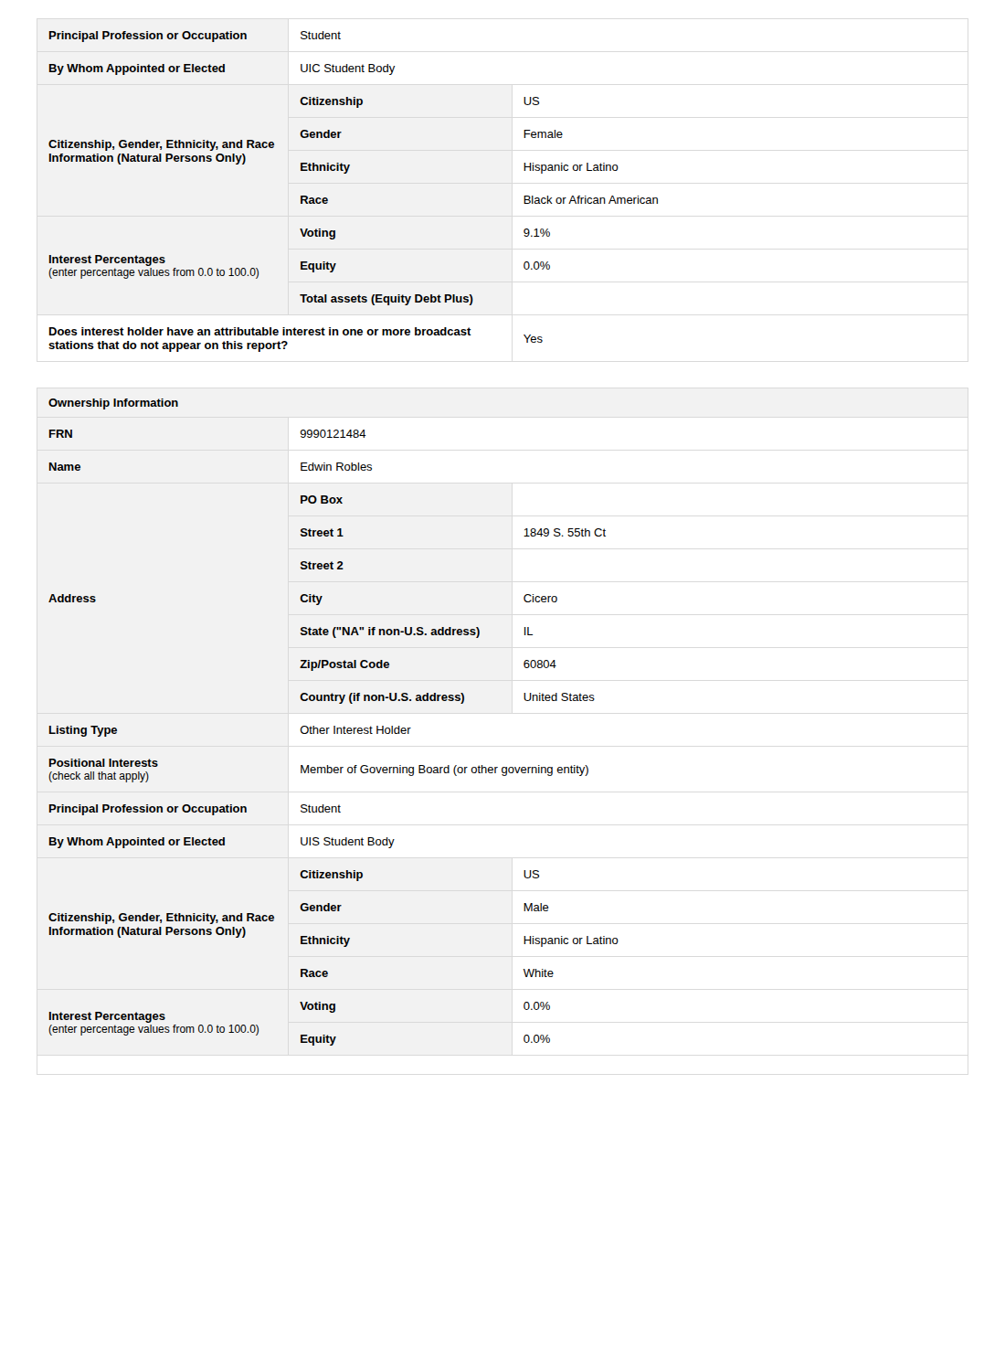| Principal Profession or Occupation | Student |
| By Whom Appointed or Elected | UIC Student Body |
| Citizenship, Gender, Ethnicity, and Race Information (Natural Persons Only) | Citizenship | US |
| Gender | Female |
| Ethnicity | Hispanic or Latino |
| Race | Black or African American |
| Interest Percentages (enter percentage values from 0.0 to 100.0) | Voting | 9.1% |
| Equity | 0.0% |
| Total assets (Equity Debt Plus) | |
| Does interest holder have an attributable interest in one or more broadcast stations that do not appear on this report? | Yes |
Ownership Information
| FRN | 9990121484 |
| Name | Edwin Robles |
| Address | PO Box | |
| Street 1 | 1849 S. 55th Ct |
| Street 2 | |
| City | Cicero |
| State ("NA" if non-U.S. address) | IL |
| Zip/Postal Code | 60804 |
| Country (if non-U.S. address) | United States |
| Listing Type | Other Interest Holder |
| Positional Interests (check all that apply) | Member of Governing Board (or other governing entity) |
| Principal Profession or Occupation | Student |
| By Whom Appointed or Elected | UIS Student Body |
| Citizenship, Gender, Ethnicity, and Race Information (Natural Persons Only) | Citizenship | US |
| Gender | Male |
| Ethnicity | Hispanic or Latino |
| Race | White |
| Interest Percentages (enter percentage values from 0.0 to 100.0) | Voting | 0.0% |
| Equity | 0.0% |